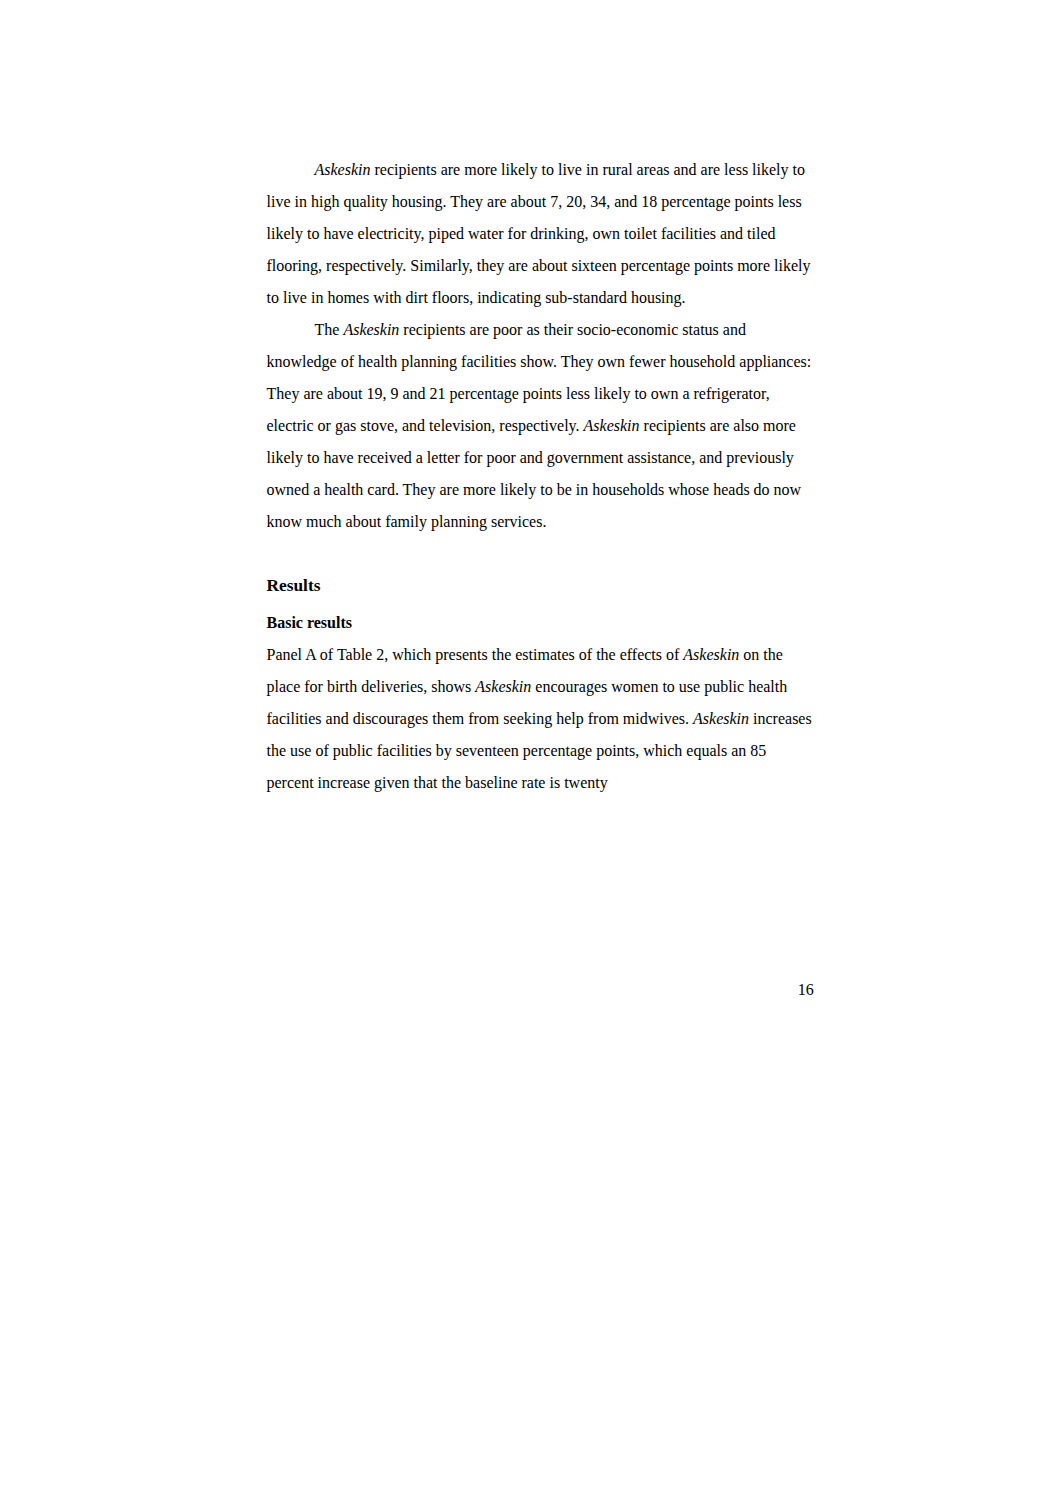Askeskin recipients are more likely to live in rural areas and are less likely to live in high quality housing. They are about 7, 20, 34, and 18 percentage points less likely to have electricity, piped water for drinking, own toilet facilities and tiled flooring, respectively. Similarly, they are about sixteen percentage points more likely to live in homes with dirt floors, indicating sub-standard housing.
The Askeskin recipients are poor as their socio-economic status and knowledge of health planning facilities show. They own fewer household appliances: They are about 19, 9 and 21 percentage points less likely to own a refrigerator, electric or gas stove, and television, respectively. Askeskin recipients are also more likely to have received a letter for poor and government assistance, and previously owned a health card. They are more likely to be in households whose heads do now know much about family planning services.
Results
Basic results
Panel A of Table 2, which presents the estimates of the effects of Askeskin on the place for birth deliveries, shows Askeskin encourages women to use public health facilities and discourages them from seeking help from midwives. Askeskin increases the use of public facilities by seventeen percentage points, which equals an 85 percent increase given that the baseline rate is twenty
16